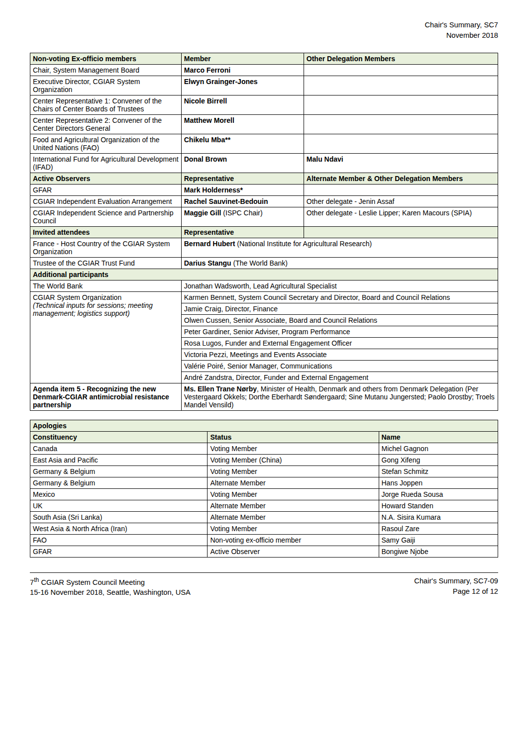Chair's Summary, SC7
November 2018
| Non-voting Ex-officio members | Member | Other Delegation Members |
| Chair, System Management Board | Marco Ferroni | |
| Executive Director, CGIAR System Organization | Elwyn Grainger-Jones | |
| Center Representative 1: Convener of the Chairs of Center Boards of Trustees | Nicole Birrell | |
| Center Representative 2: Convener of the Center Directors General | Matthew Morell | |
| Food and Agricultural Organization of the United Nations (FAO) | Chikelu Mba** | |
| International Fund for Agricultural Development (IFAD) | Donal Brown | Malu Ndavi |
| Active Observers | Representative | Alternate Member & Other Delegation Members |
| GFAR | Mark Holderness* | |
| CGIAR Independent Evaluation Arrangement | Rachel Sauvinet-Bedouin | Other delegate - Jenin Assaf |
| CGIAR Independent Science and Partnership Council | Maggie Gill (ISPC Chair) | Other delegate - Leslie Lipper; Karen Macours (SPIA) |
| Invited attendees | Representative | |
| France - Host Country of the CGIAR System Organization | Bernard Hubert (National Institute for Agricultural Research) |
| Trustee of the CGIAR Trust Fund | Darius Stangu (The World Bank) |
| Additional participants |
| The World Bank | Jonathan Wadsworth, Lead Agricultural Specialist |
| CGIAR System Organization (Technical inputs for sessions; meeting management; logistics support) | Karmen Bennett, System Council Secretary and Director, Board and Council Relations |
| Jamie Craig, Director, Finance |
| Olwen Cussen, Senior Associate, Board and Council Relations |
| Peter Gardiner, Senior Adviser, Program Performance |
| Rosa Lugos, Funder and External Engagement Officer |
| Victoria Pezzi, Meetings and Events Associate |
| Valérie Poiré, Senior Manager, Communications |
| André Zandstra, Director, Funder and External Engagement |
| Agenda item 5 - Recognizing the new Denmark-CGIAR antimicrobial resistance partnership | Ms. Ellen Trane Nørby , Minister of Health, Denmark and others from Denmark Delegation (Per Vestergaard Okkels; Dorthe Eberhardt Søndergaard; Sine Mutanu Jungersted; Paolo Drostby; Troels Mandel Vensild) |
| Apologies |
| Constituency | Status | Name |
| Canada | Voting Member | Michel Gagnon |
| East Asia and Pacific | Voting Member (China) | Gong Xifeng |
| Germany & Belgium | Voting Member | Stefan Schmitz |
| Germany & Belgium | Alternate Member | Hans Joppen |
| Mexico | Voting Member | Jorge Rueda Sousa |
| UK | Alternate Member | Howard Standen |
| South Asia (Sri Lanka) | Alternate Member | N.A. Sisira Kumara |
| West Asia & North Africa (Iran) | Voting Member | Rasoul Zare |
| FAO | Non-voting ex-officio member | Samy Gaiji |
| GFAR | Active Observer | Bongiwe Njobe |
7th CGIAR System Council Meeting
15-16 November 2018, Seattle, Washington, USA
Chair's Summary, SC7-09
Page 12 of 12